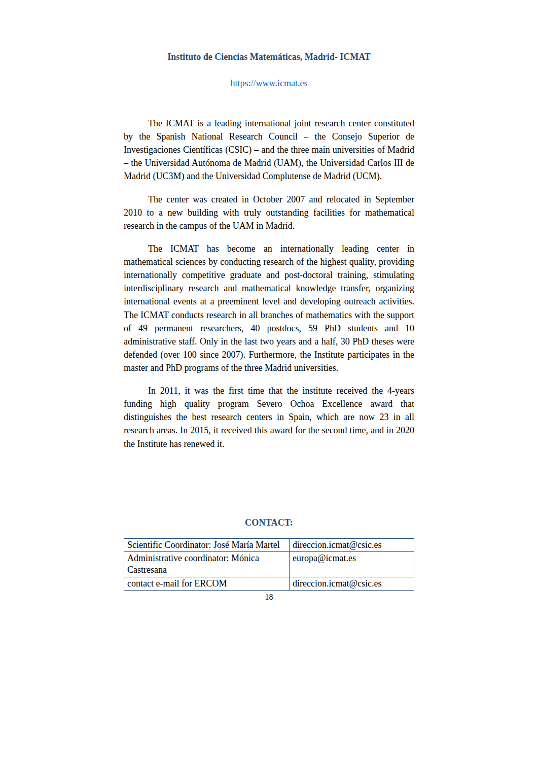Instituto de Ciencias Matemáticas, Madrid- ICMAT
https://www.icmat.es
The ICMAT is a leading international joint research center constituted by the Spanish National Research Council – the Consejo Superior de Investigaciones Científicas (CSIC) – and the three main universities of Madrid – the Universidad Autónoma de Madrid (UAM), the Universidad Carlos III de Madrid (UC3M) and the Universidad Complutense de Madrid (UCM).
The center was created in October 2007 and relocated in September 2010 to a new building with truly outstanding facilities for mathematical research in the campus of the UAM in Madrid.
The ICMAT has become an internationally leading center in mathematical sciences by conducting research of the highest quality, providing internationally competitive graduate and post-doctoral training, stimulating interdisciplinary research and mathematical knowledge transfer, organizing international events at a preeminent level and developing outreach activities. The ICMAT conducts research in all branches of mathematics with the support of 49 permanent researchers, 40 postdocs, 59 PhD students and 10 administrative staff. Only in the last two years and a half, 30 PhD theses were defended (over 100 since 2007). Furthermore, the Institute participates in the master and PhD programs of the three Madrid universities.
In 2011, it was the first time that the institute received the 4-years funding high quality program Severo Ochoa Excellence award that distinguishes the best research centers in Spain, which are now 23 in all research areas. In 2015, it received this award for the second time, and in 2020 the Institute has renewed it.
CONTACT:
| Scientific Coordinator: José María Martel | direccion.icmat@csic.es |
| Administrative coordinator: Mónica Castresana | europa@icmat.es |
| contact e-mail for ERCOM | direccion.icmat@csic.es |
18